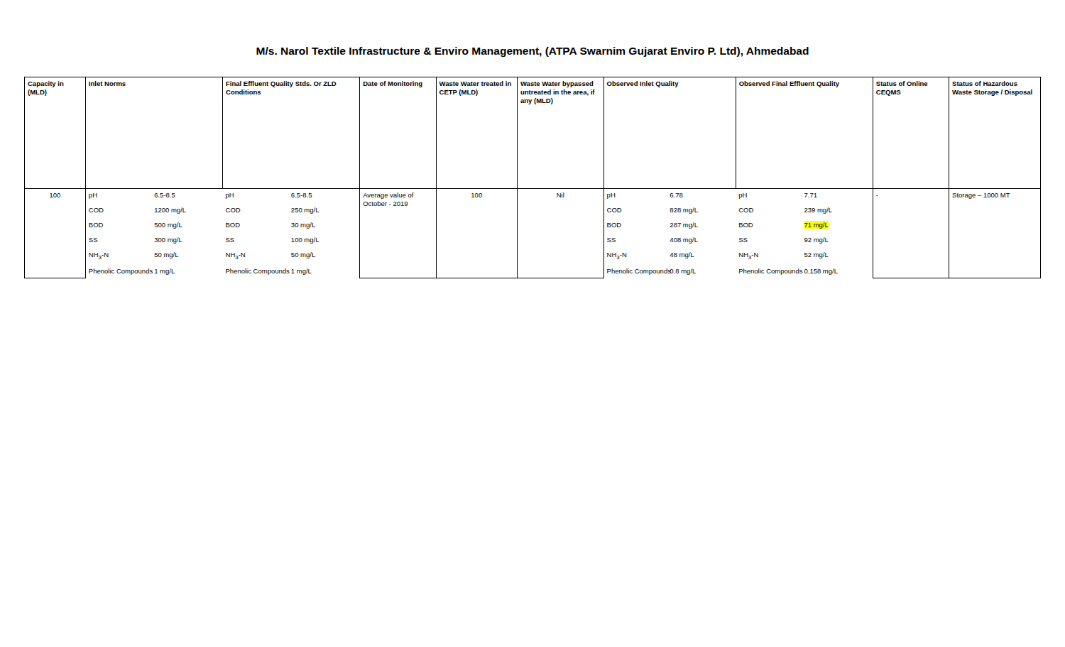M/s. Narol Textile Infrastructure & Enviro Management, (ATPA Swarnim Gujarat Enviro P. Ltd), Ahmedabad
| Capacity in (MLD) | Inlet Norms | Final Effluent Quality Stds. Or ZLD Conditions | Date of Monitoring | Waste Water treated in CETP (MLD) | Waste Water bypassed untreated in the area, if any (MLD) | Observed Inlet Quality | Observed Final Effluent Quality | Status of Online CEQMS | Status of Hazardous Waste Storage / Disposal |
| --- | --- | --- | --- | --- | --- | --- | --- | --- | --- |
| 100 | / pH / 6.5-8.5 / / COD / 1200 mg/L / / BOD / 500 mg/L / / SS / 300 mg/L / / NH 3 -N / 50 mg/L / / Phenolic Compounds / 1 mg/L / | / pH / 6.5-8.5 / / COD / 250 mg/L / / BOD / 30 mg/L / / SS / 100 mg/L / / NH 3 -N / 50 mg/L / / Phenolic Compounds / 1 mg/L / | Average value of October - 2019 | 100 | Nil | / pH / 6.78 / / COD / 828 mg/L / / BOD / 287 mg/L / / SS / 408 mg/L / / NH 3 -N / 48 mg/L / / Phenolic Compounds / 0.8 mg/L / | / pH / 7.71 / / COD / 239 mg/L / / BOD / 71 mg/L / / SS / 92 mg/L / / NH 3 -N / 52 mg/L / / Phenolic Compounds / 0.158 mg/L / | - | Storage – 1000 MT |